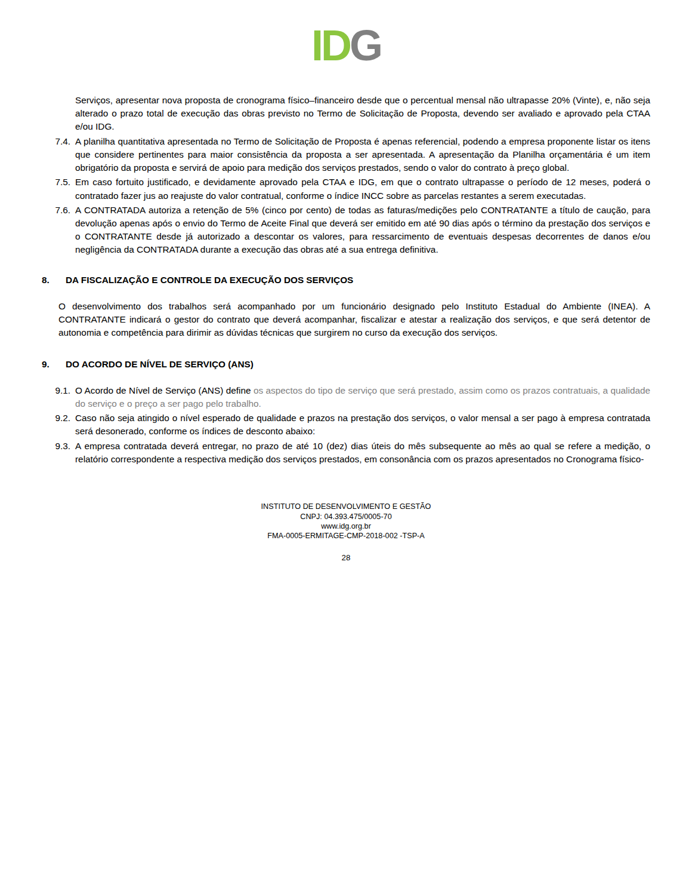IDG
Serviços, apresentar nova proposta de cronograma físico–financeiro desde que o percentual mensal não ultrapasse 20% (Vinte), e, não seja alterado o prazo total de execução das obras previsto no Termo de Solicitação de Proposta, devendo ser avaliado e aprovado pela CTAA e/ou IDG.
7.4.
A planilha quantitativa apresentada no Termo de Solicitação de Proposta é apenas referencial, podendo a empresa proponente listar os itens que considere pertinentes para maior consistência da proposta a ser apresentada. A apresentação da Planilha orçamentária é um item obrigatório da proposta e servirá de apoio para medição dos serviços prestados, sendo o valor do contrato à preço global.
7.5.
Em caso fortuito justificado, e devidamente aprovado pela CTAA e IDG, em que o contrato ultrapasse o período de 12 meses, poderá o contratado fazer jus ao reajuste do valor contratual, conforme o índice INCC sobre as parcelas restantes a serem executadas.
7.6.
A CONTRATADA autoriza a retenção de 5% (cinco por cento) de todas as faturas/medições pelo CONTRATANTE a título de caução, para devolução apenas após o envio do Termo de Aceite Final que deverá ser emitido em até 90 dias após o término da prestação dos serviços e o CONTRATANTE desde já autorizado a descontar os valores, para ressarcimento de eventuais despesas decorrentes de danos e/ou negligência da CONTRATADA durante a execução das obras até a sua entrega definitiva.
8. DA FISCALIZAÇÃO E CONTROLE DA EXECUÇÃO DOS SERVIÇOS
O desenvolvimento dos trabalhos será acompanhado por um funcionário designado pelo Instituto Estadual do Ambiente (INEA). A CONTRATANTE indicará o gestor do contrato que deverá acompanhar, fiscalizar e atestar a realização dos serviços, e que será detentor de autonomia e competência para dirimir as dúvidas técnicas que surgirem no curso da execução dos serviços.
9. DO ACORDO DE NÍVEL DE SERVIÇO (ANS)
9.1.
O Acordo de Nível de Serviço (ANS) define os aspectos do tipo de serviço que será prestado, assim como os prazos contratuais, a qualidade do serviço e o preço a ser pago pelo trabalho.
9.2.
Caso não seja atingido o nível esperado de qualidade e prazos na prestação dos serviços, o valor mensal a ser pago à empresa contratada será desonerado, conforme os índices de desconto abaixo:
9.3.
A empresa contratada deverá entregar, no prazo de até 10 (dez) dias úteis do mês subsequente ao mês ao qual se refere a medição, o relatório correspondente a respectiva medição dos serviços prestados, em consonância com os prazos apresentados no Cronograma físico-
INSTITUTO DE DESENVOLVIMENTO E GESTÃO
CNPJ: 04.393.475/0005-70
www.idg.org.br
FMA-0005-ERMITAGE-CMP-2018-002 -TSP-A
28